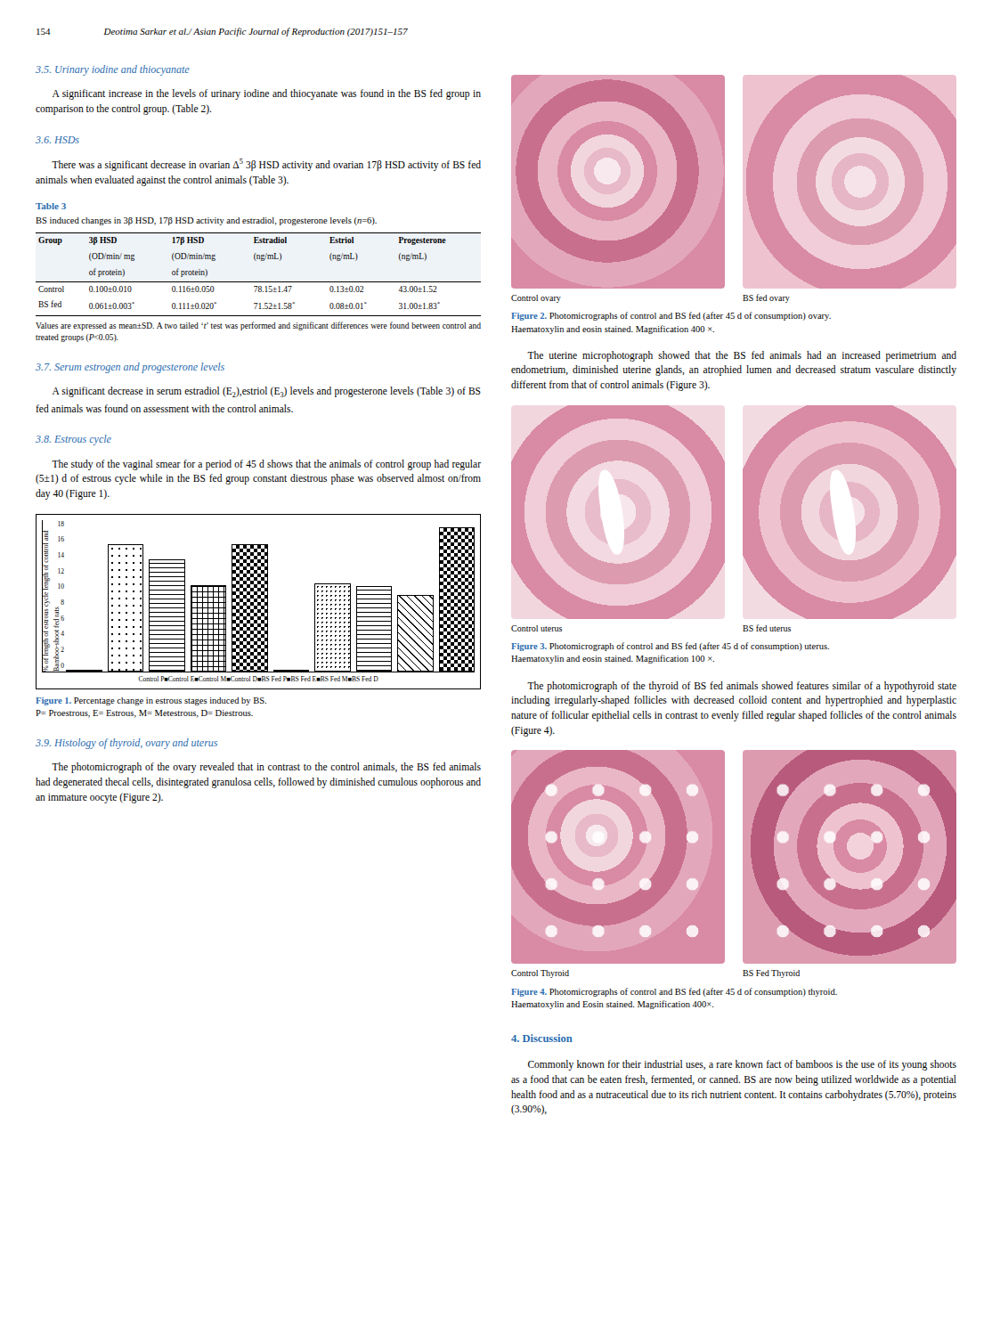154
Deotima Sarkar et al./ Asian Pacific Journal of Reproduction (2017)151–157
3.5. Urinary iodine and thiocyanate
A significant increase in the levels of urinary iodine and thiocyanate was found in the BS fed group in comparison to the control group. (Table 2).
3.6. HSDs
There was a significant decrease in ovarian Δ5 3β HSD activity and ovarian 17β HSD activity of BS fed animals when evaluated against the control animals (Table 3).
Table 3
BS induced changes in 3β HSD, 17β HSD activity and estradiol, progesterone levels (n=6).
| Group | 3 β HSD | 17 β HSD | Estradiol | Estriol | Progesterone |
| --- | --- | --- | --- | --- | --- |
| | (OD/min/ mg | (OD/min/mg | (ng/mL) | (ng/mL) | (ng/mL) |
| | of protein) | of protein) | | | |
| Control | 0.100±0.010 | 0.116±0.050 | 78.15±1.47 | 0.13±0.02 | 43.00±1.52 |
| BS fed | 0.061±0.003 * | 0.111±0.020 * | 71.52±1.58 * | 0.08±0.01 * | 31.00±1.83 * |
Values are expressed as mean±SD. A two tailed ‘t’ test was performed and significant differences were found between control and treated groups (P<0.05).
3.7. Serum estrogen and progesterone levels
A significant decrease in serum estradiol (E2),estriol (E3) levels and progesterone levels (Table 3) of BS fed animals was found on assessment with the control animals.
3.8. Estrous cycle
The study of the vaginal smear for a period of 45 d shows that the animals of control group had regular (5±1) d of estrous cycle while in the BS fed group constant diestrous phase was observed almost on/from day 40 (Figure 1).
% of length of estrous cycle length of control and Bamboo-shoot fed rats
181614121086420
Control P■Control E■Control M■Control D■BS Fed P■BS Fed E■BS Fed M■BS Fed D
Figure 1. Percentage change in estrous stages induced by BS.
P= Proestrous, E= Estrous, M= Metestrous, D= Diestrous.
3.9. Histology of thyroid, ovary and uterus
The photomicrograph of the ovary revealed that in contrast to the control animals, the BS fed animals had degenerated thecal cells, disintegrated granulosa cells, followed by diminished cumulous oophorous and an immature oocyte (Figure 2).
Control ovary BS fed ovary
Figure 2. Photomicrographs of control and BS fed (after 45 d of consumption) ovary.
Haematoxylin and eosin stained. Magnification 400 ×.
The uterine microphotograph showed that the BS fed animals had an increased perimetrium and endometrium, diminished uterine glands, an atrophied lumen and decreased stratum vasculare distinctly different from that of control animals (Figure 3).
Control uterus BS fed uterus
Figure 3. Photomicrograph of control and BS fed (after 45 d of consumption) uterus.
Haematoxylin and eosin stained. Magnification 100 ×.
The photomicrograph of the thyroid of BS fed animals showed features similar of a hypothyroid state including irregularly-shaped follicles with decreased colloid content and hypertrophied and hyperplastic nature of follicular epithelial cells in contrast to evenly filled regular shaped follicles of the control animals (Figure 4).
Control Thyroid BS Fed Thyroid
Figure 4. Photomicrographs of control and BS fed (after 45 d of consumption) thyroid.
Haematoxylin and Eosin stained. Magnification 400×.
4. Discussion
Commonly known for their industrial uses, a rare known fact of bamboos is the use of its young shoots as a food that can be eaten fresh, fermented, or canned. BS are now being utilized worldwide as a potential health food and as a nutraceutical due to its rich nutrient content. It contains carbohydrates (5.70%), proteins (3.90%),